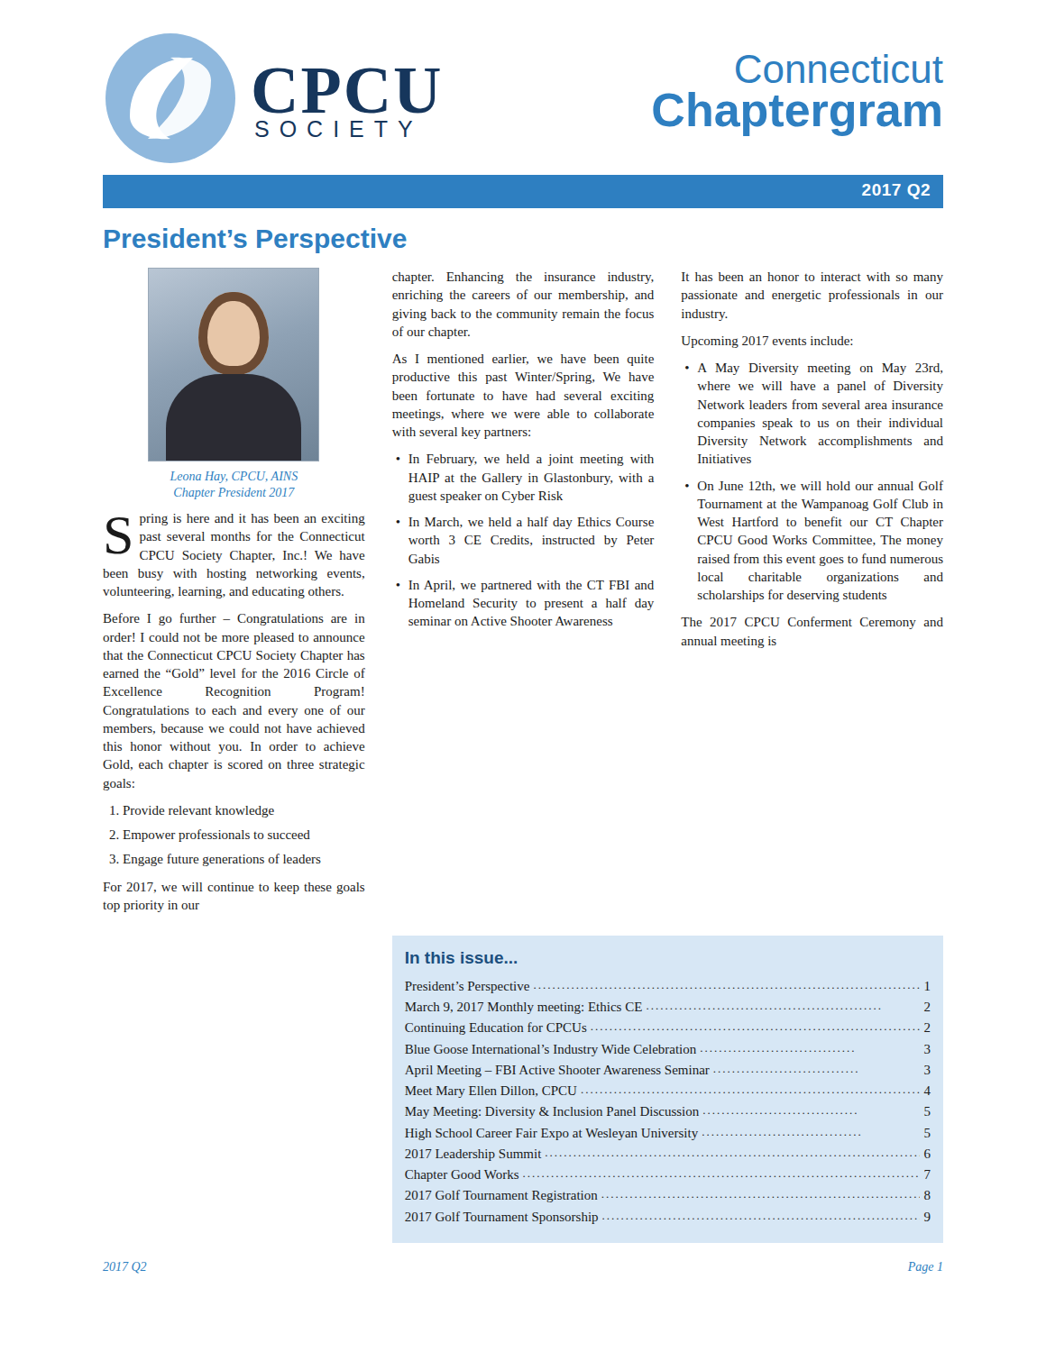CPCU SOCIETY
Connecticut Chaptergram
2017 Q2
President’s Perspective
Leona Hay, CPCU, AINS
Chapter President 2017
Spring is here and it has been an exciting past several months for the Connecticut CPCU Society Chapter, Inc.! We have been busy with hosting networking events, volunteering, learning, and educating others.
Before I go further – Congratulations are in order! I could not be more pleased to announce that the Connecticut CPCU Society Chapter has earned the “Gold” level for the 2016 Circle of Excellence Recognition Program! Congratulations to each and every one of our members, because we could not have achieved this honor without you. In order to achieve Gold, each chapter is scored on three strategic goals:
Provide relevant knowledge
Empower professionals to succeed
Engage future generations of leaders
For 2017, we will continue to keep these goals top priority in our
chapter. Enhancing the insurance industry, enriching the careers of our membership, and giving back to the community remain the focus of our chapter.
As I mentioned earlier, we have been quite productive this past Winter/Spring, We have been fortunate to have had several exciting meetings, where we were able to collaborate with several key partners:
In February, we held a joint meeting with HAIP at the Gallery in Glastonbury, with a guest speaker on Cyber Risk
In March, we held a half day Ethics Course worth 3 CE Credits, instructed by Peter Gabis
In April, we partnered with the CT FBI and Homeland Security to present a half day seminar on Active Shooter Awareness
It has been an honor to interact with so many passionate and energetic professionals in our industry.
Upcoming 2017 events include:
A May Diversity meeting on May 23rd, where we will have a panel of Diversity Network leaders from several area insurance companies speak to us on their individual Diversity Network accomplishments and Initiatives
On June 12th, we will hold our annual Golf Tournament at the Wampanoag Golf Club in West Hartford to benefit our CT Chapter CPCU Good Works Committee, The money raised from this event goes to fund numerous local charitable organizations and scholarships for deserving students
The 2017 CPCU Conferment Ceremony and annual meeting is
In this issue...
President’s Perspective.................................................................................. 1
March 9, 2017 Monthly meeting: Ethics CE.................................................. 2
Continuing Education for CPCUs......................................................................... 2
Blue Goose International’s Industry Wide Celebration................................. 3
April Meeting – FBI Active Shooter Awareness Seminar............................... 3
Meet Mary Ellen Dillon, CPCU.............................................................................. 4
May Meeting: Diversity & Inclusion Panel Discussion................................. 5
High School Career Fair Expo at Wesleyan University.................................. 5
2017 Leadership Summit......................................................................................... 6
Chapter Good Works............................................................................................. 7
2017 Golf Tournament Registration......................................................................... 8
2017 Golf Tournament Sponsorship......................................................................... 9
2017 Q2 Page 1